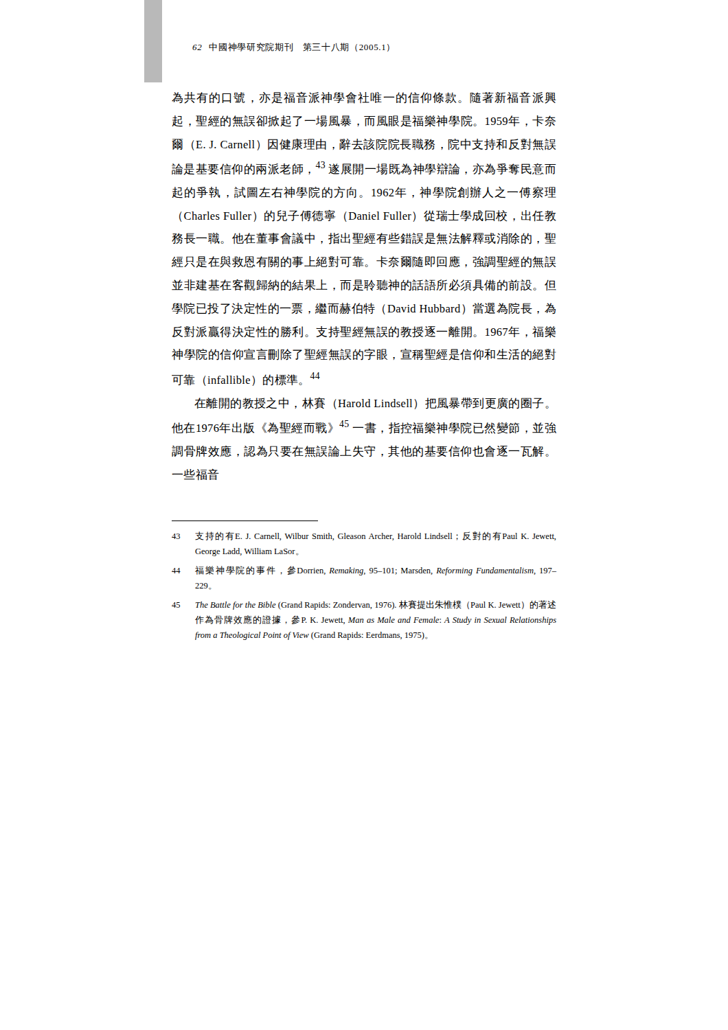62中國神學研究院期刊　第三十八期（2005.1）
為共有的口號，亦是福音派神學會社唯一的信仰條款。隨著新福音派興起，聖經的無誤卻掀起了一場風暴，而風眼是福樂神學院。1959年，卡奈爾（E. J. Carnell）因健康理由，辭去該院院長職務，院中支持和反對無誤論是基要信仰的兩派老師，43 遂展開一場既為神學辯論，亦為爭奪民意而起的爭執，試圖左右神學院的方向。1962年，神學院創辦人之一傅察理（Charles Fuller）的兒子傅德寧（Daniel Fuller）從瑞士學成回校，出任教務長一職。他在董事會議中，指出聖經有些錯誤是無法解釋或消除的，聖經只是在與救恩有關的事上絕對可靠。卡奈爾隨即回應，強調聖經的無誤並非建基在客觀歸納的結果上，而是聆聽神的話語所必須具備的前設。但學院已投了決定性的一票，繼而赫伯特（David Hubbard）當選為院長，為反對派贏得決定性的勝利。支持聖經無誤的教授逐一離開。1967年，福樂神學院的信仰宣言刪除了聖經無誤的字眼，宣稱聖經是信仰和生活的絕對可靠（infallible）的標準。44
在離開的教授之中，林賽（Harold Lindsell）把風暴帶到更廣的圈子。他在1976年出版《為聖經而戰》45 一書，指控福樂神學院已然變節，並強調骨牌效應，認為只要在無誤論上失守，其他的基要信仰也會逐一瓦解。一些福音
43
支持的有E. J. Carnell, Wilbur Smith, Gleason Archer, Harold Lindsell；反對的有Paul K. Jewett, George Ladd, William LaSor。
44
福樂神學院的事件，參Dorrien, Remaking, 95–101; Marsden, Reforming Fundamentalism, 197–229。
45
The Battle for the Bible (Grand Rapids: Zondervan, 1976). 林賽提出朱惟樸（Paul K. Jewett）的著述作為骨牌效應的證據，參P. K. Jewett, Man as Male and Female: A Study in Sexual Relationships from a Theological Point of View (Grand Rapids: Eerdmans, 1975)。